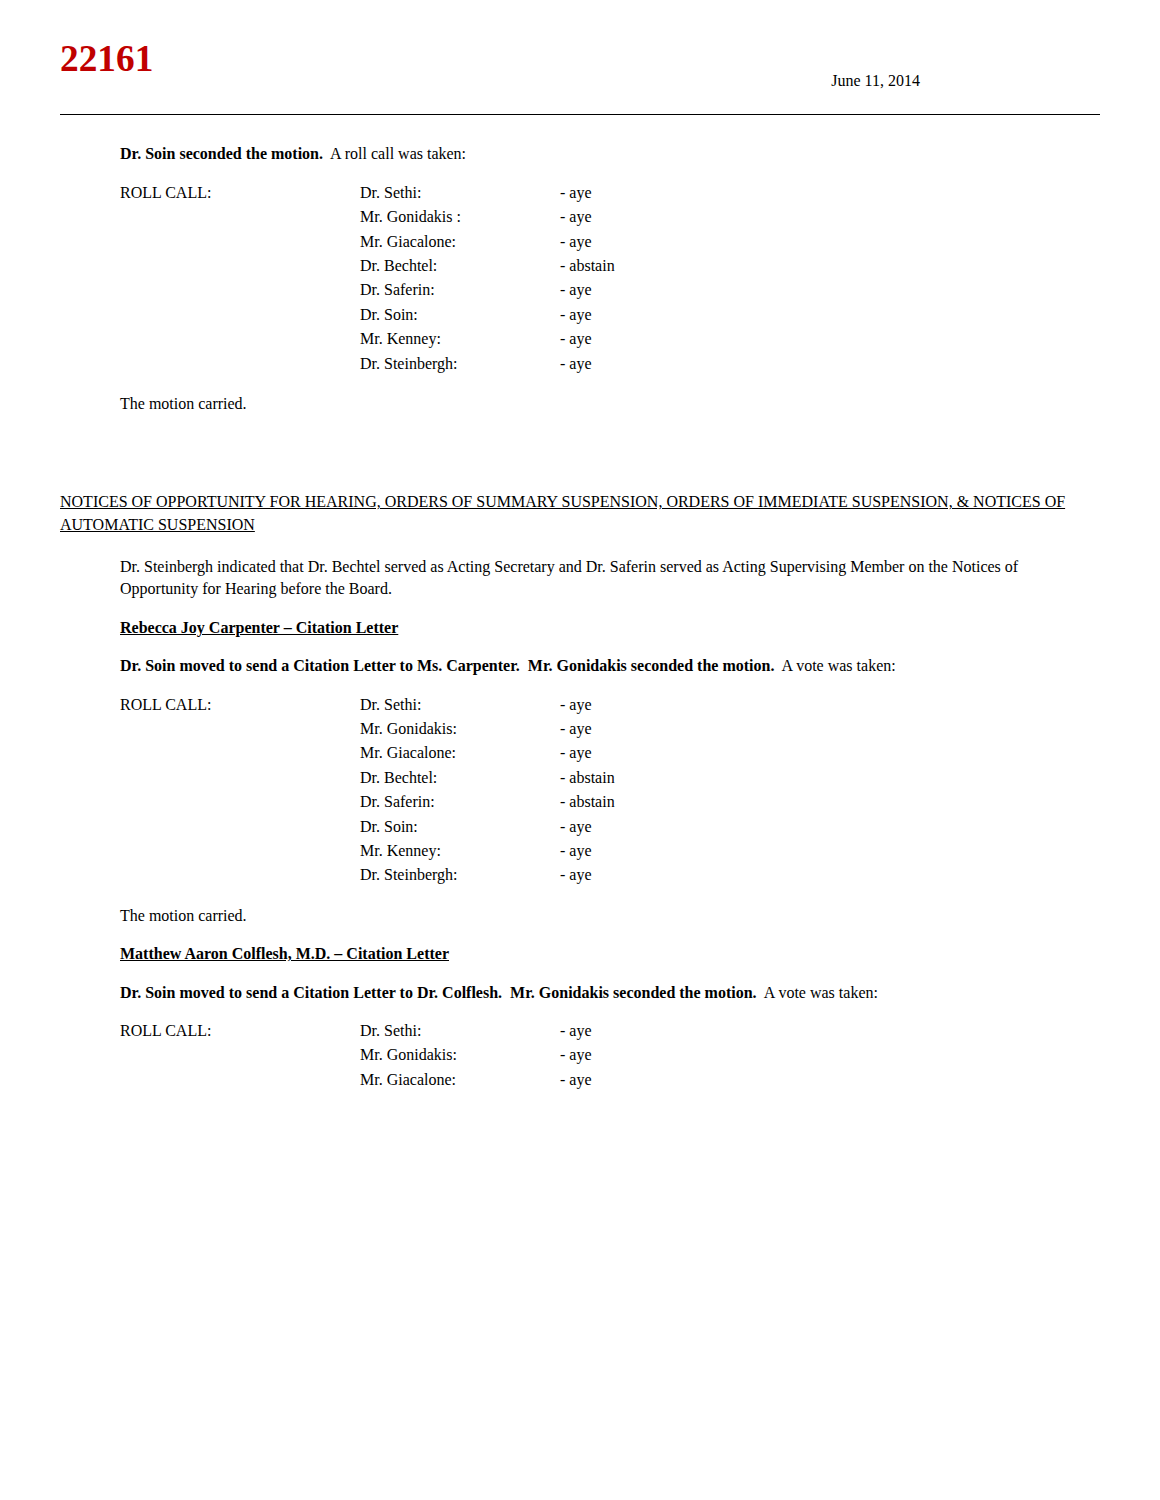22161
June 11, 2014
Dr. Soin seconded the motion. A roll call was taken:
| ROLL CALL: | Dr. Sethi: | - aye |
| | Mr. Gonidakis : | - aye |
| | Mr. Giacalone: | - aye |
| | Dr. Bechtel: | - abstain |
| | Dr. Saferin: | - aye |
| | Dr. Soin: | - aye |
| | Mr. Kenney: | - aye |
| | Dr. Steinbergh: | - aye |
The motion carried.
NOTICES OF OPPORTUNITY FOR HEARING, ORDERS OF SUMMARY SUSPENSION, ORDERS OF IMMEDIATE SUSPENSION, & NOTICES OF AUTOMATIC SUSPENSION
Dr. Steinbergh indicated that Dr. Bechtel served as Acting Secretary and Dr. Saferin served as Acting Supervising Member on the Notices of Opportunity for Hearing before the Board.
Rebecca Joy Carpenter – Citation Letter
Dr. Soin moved to send a Citation Letter to Ms. Carpenter. Mr. Gonidakis seconded the motion. A vote was taken:
| ROLL CALL: | Dr. Sethi: | - aye |
| | Mr. Gonidakis: | - aye |
| | Mr. Giacalone: | - aye |
| | Dr. Bechtel: | - abstain |
| | Dr. Saferin: | - abstain |
| | Dr. Soin: | - aye |
| | Mr. Kenney: | - aye |
| | Dr. Steinbergh: | - aye |
The motion carried.
Matthew Aaron Colflesh, M.D. – Citation Letter
Dr. Soin moved to send a Citation Letter to Dr. Colflesh. Mr. Gonidakis seconded the motion. A vote was taken:
| ROLL CALL: | Dr. Sethi: | - aye |
| | Mr. Gonidakis: | - aye |
| | Mr. Giacalone: | - aye |